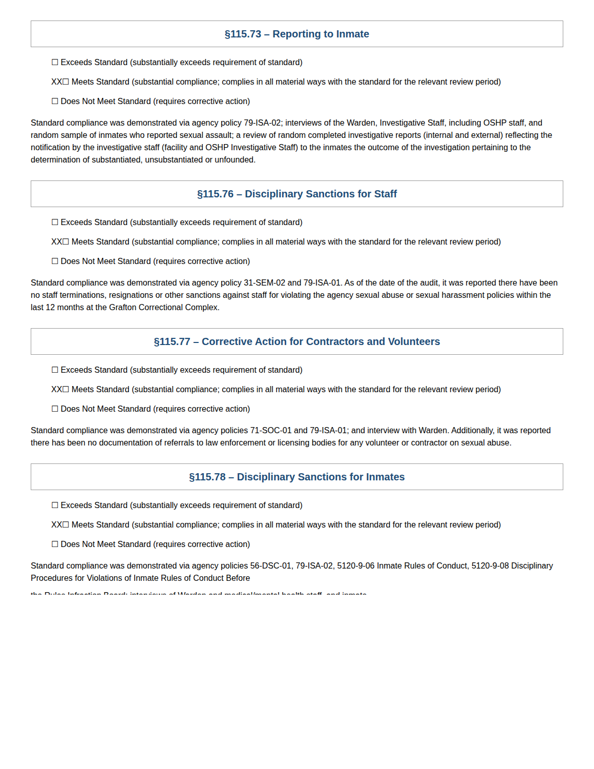§115.73 – Reporting to Inmate
☐ Exceeds Standard (substantially exceeds requirement of standard)
XX☐ Meets Standard (substantial compliance; complies in all material ways with the standard for the relevant review period)
☐ Does Not Meet Standard (requires corrective action)
Standard compliance was demonstrated via agency policy 79-ISA-02; interviews of the Warden, Investigative Staff, including OSHP staff, and random sample of inmates who reported sexual assault; a review of random completed investigative reports (internal and external) reflecting the notification by the investigative staff (facility and OSHP Investigative Staff) to the inmates the outcome of the investigation pertaining to the determination of substantiated, unsubstantiated or unfounded.
§115.76 – Disciplinary Sanctions for Staff
☐ Exceeds Standard (substantially exceeds requirement of standard)
XX☐ Meets Standard (substantial compliance; complies in all material ways with the standard for the relevant review period)
☐ Does Not Meet Standard (requires corrective action)
Standard compliance was demonstrated via agency policy 31-SEM-02 and 79-ISA-01. As of the date of the audit, it was reported there have been no staff terminations, resignations or other sanctions against staff for violating the agency sexual abuse or sexual harassment policies within the last 12 months at the Grafton Correctional Complex.
§115.77 – Corrective Action for Contractors and Volunteers
☐ Exceeds Standard (substantially exceeds requirement of standard)
XX☐ Meets Standard (substantial compliance; complies in all material ways with the standard for the relevant review period)
☐ Does Not Meet Standard (requires corrective action)
Standard compliance was demonstrated via agency policies 71-SOC-01 and 79-ISA-01; and interview with Warden. Additionally, it was reported there has been no documentation of referrals to law enforcement or licensing bodies for any volunteer or contractor on sexual abuse.
§115.78 – Disciplinary Sanctions for Inmates
☐ Exceeds Standard (substantially exceeds requirement of standard)
XX☐ Meets Standard (substantial compliance; complies in all material ways with the standard for the relevant review period)
☐ Does Not Meet Standard (requires corrective action)
Standard compliance was demonstrated via agency policies 56-DSC-01, 79-ISA-02, 5120-9-06 Inmate Rules of Conduct, 5120-9-08 Disciplinary Procedures for Violations of Inmate Rules of Conduct Before
the Rules Infraction Board; interviews of Warden and medical/mental health staff, and inmate